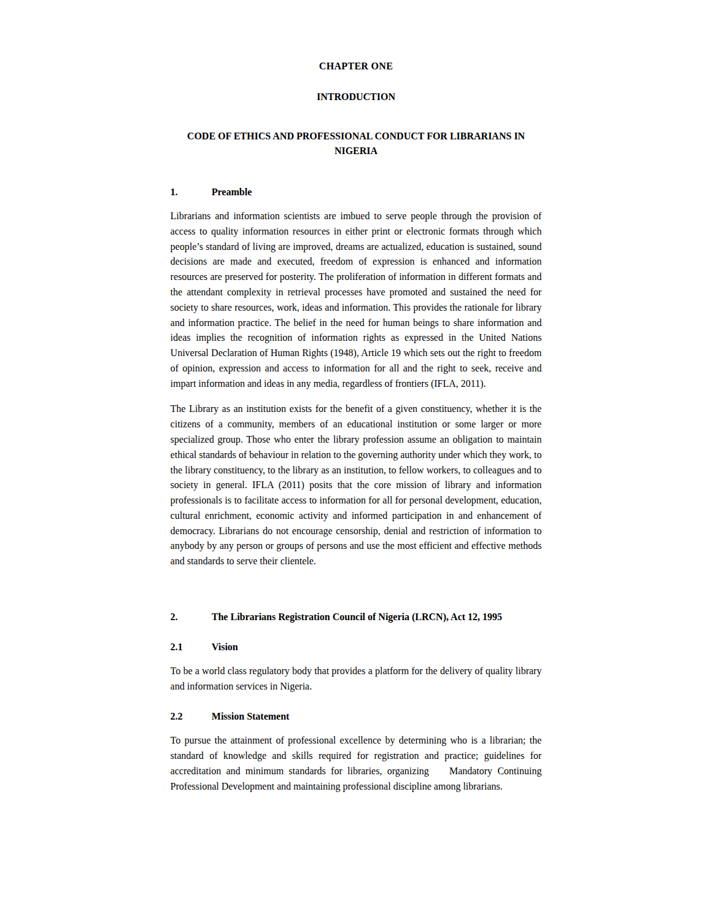CHAPTER ONE
INTRODUCTION
CODE OF ETHICS AND PROFESSIONAL CONDUCT FOR LIBRARIANS IN NIGERIA
1. Preamble
Librarians and information scientists are imbued to serve people through the provision of access to quality information resources in either print or electronic formats through which people’s standard of living are improved, dreams are actualized, education is sustained, sound decisions are made and executed, freedom of expression is enhanced and information resources are preserved for posterity. The proliferation of information in different formats and the attendant complexity in retrieval processes have promoted and sustained the need for society to share resources, work, ideas and information. This provides the rationale for library and information practice. The belief in the need for human beings to share information and ideas implies the recognition of information rights as expressed in the United Nations Universal Declaration of Human Rights (1948), Article 19 which sets out the right to freedom of opinion, expression and access to information for all and the right to seek, receive and impart information and ideas in any media, regardless of frontiers (IFLA, 2011).
The Library as an institution exists for the benefit of a given constituency, whether it is the citizens of a community, members of an educational institution or some larger or more specialized group. Those who enter the library profession assume an obligation to maintain ethical standards of behaviour in relation to the governing authority under which they work, to the library constituency, to the library as an institution, to fellow workers, to colleagues and to society in general. IFLA (2011) posits that the core mission of library and information professionals is to facilitate access to information for all for personal development, education, cultural enrichment, economic activity and informed participation in and enhancement of democracy. Librarians do not encourage censorship, denial and restriction of information to anybody by any person or groups of persons and use the most efficient and effective methods and standards to serve their clientele.
2. The Librarians Registration Council of Nigeria (LRCN), Act 12, 1995
2.1 Vision
To be a world class regulatory body that provides a platform for the delivery of quality library and information services in Nigeria.
2.2 Mission Statement
To pursue the attainment of professional excellence by determining who is a librarian; the standard of knowledge and skills required for registration and practice; guidelines for accreditation and minimum standards for libraries, organizing Mandatory Continuing Professional Development and maintaining professional discipline among librarians.